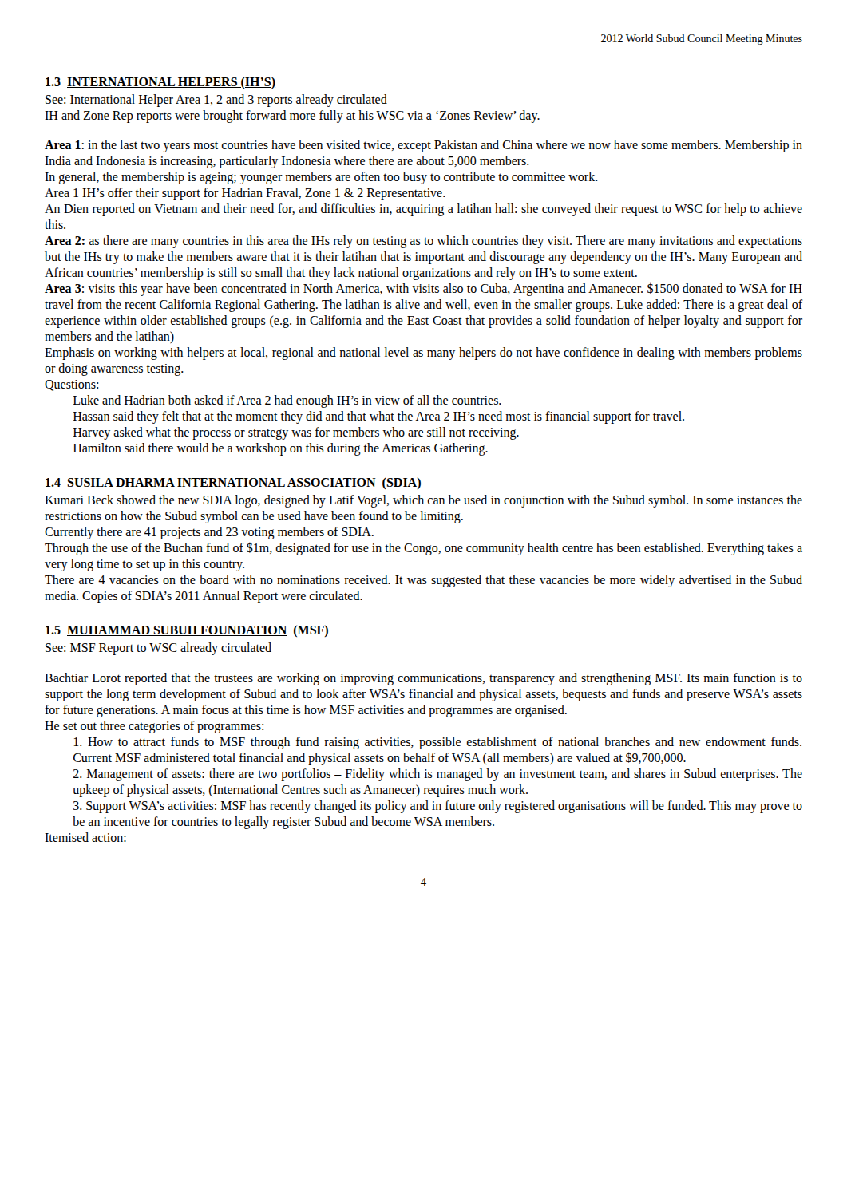2012 World Subud Council Meeting Minutes
1.3 International Helpers (IH’s)
See: International Helper Area 1, 2 and 3 reports already circulated
IH and Zone Rep reports were brought forward more fully at his WSC via a ‘Zones Review’ day.
Area 1: in the last two years most countries have been visited twice, except Pakistan and China where we now have some members. Membership in India and Indonesia is increasing, particularly Indonesia where there are about 5,000 members.
In general, the membership is ageing; younger members are often too busy to contribute to committee work.
Area 1 IH’s offer their support for Hadrian Fraval, Zone 1 & 2 Representative.
An Dien reported on Vietnam and their need for, and difficulties in, acquiring a latihan hall: she conveyed their request to WSC for help to achieve this.
Area 2: as there are many countries in this area the IHs rely on testing as to which countries they visit. There are many invitations and expectations but the IHs try to make the members aware that it is their latihan that is important and discourage any dependency on the IH’s. Many European and African countries’ membership is still so small that they lack national organizations and rely on IH’s to some extent.
Area 3: visits this year have been concentrated in North America, with visits also to Cuba, Argentina and Amanecer. $1500 donated to WSA for IH travel from the recent California Regional Gathering. The latihan is alive and well, even in the smaller groups. Luke added: There is a great deal of experience within older established groups (e.g. in California and the East Coast that provides a solid foundation of helper loyalty and support for members and the latihan)
Emphasis on working with helpers at local, regional and national level as many helpers do not have confidence in dealing with members problems or doing awareness testing.
Questions:
Luke and Hadrian both asked if Area 2 had enough IH’s in view of all the countries.
Hassan said they felt that at the moment they did and that what the Area 2 IH’s need most is financial support for travel.
Harvey asked what the process or strategy was for members who are still not receiving.
Hamilton said there would be a workshop on this during the Americas Gathering.
1.4 Susila Dharma International Association (SDIA)
Kumari Beck showed the new SDIA logo, designed by Latif Vogel, which can be used in conjunction with the Subud symbol. In some instances the restrictions on how the Subud symbol can be used have been found to be limiting.
Currently there are 41 projects and 23 voting members of SDIA.
Through the use of the Buchan fund of $1m, designated for use in the Congo, one community health centre has been established. Everything takes a very long time to set up in this country.
There are 4 vacancies on the board with no nominations received. It was suggested that these vacancies be more widely advertised in the Subud media. Copies of SDIA’s 2011 Annual Report were circulated.
1.5 Muhammad Subuh Foundation (MSF)
See: MSF Report to WSC already circulated
Bachtiar Lorot reported that the trustees are working on improving communications, transparency and strengthening MSF. Its main function is to support the long term development of Subud and to look after WSA’s financial and physical assets, bequests and funds and preserve WSA’s assets for future generations. A main focus at this time is how MSF activities and programmes are organised.
He set out three categories of programmes:
1. How to attract funds to MSF through fund raising activities, possible establishment of national branches and new endowment funds. Current MSF administered total financial and physical assets on behalf of WSA (all members) are valued at $9,700,000.
2. Management of assets: there are two portfolios – Fidelity which is managed by an investment team, and shares in Subud enterprises. The upkeep of physical assets, (International Centres such as Amanecer) requires much work.
3. Support WSA’s activities: MSF has recently changed its policy and in future only registered organisations will be funded. This may prove to be an incentive for countries to legally register Subud and become WSA members.
Itemised action:
4